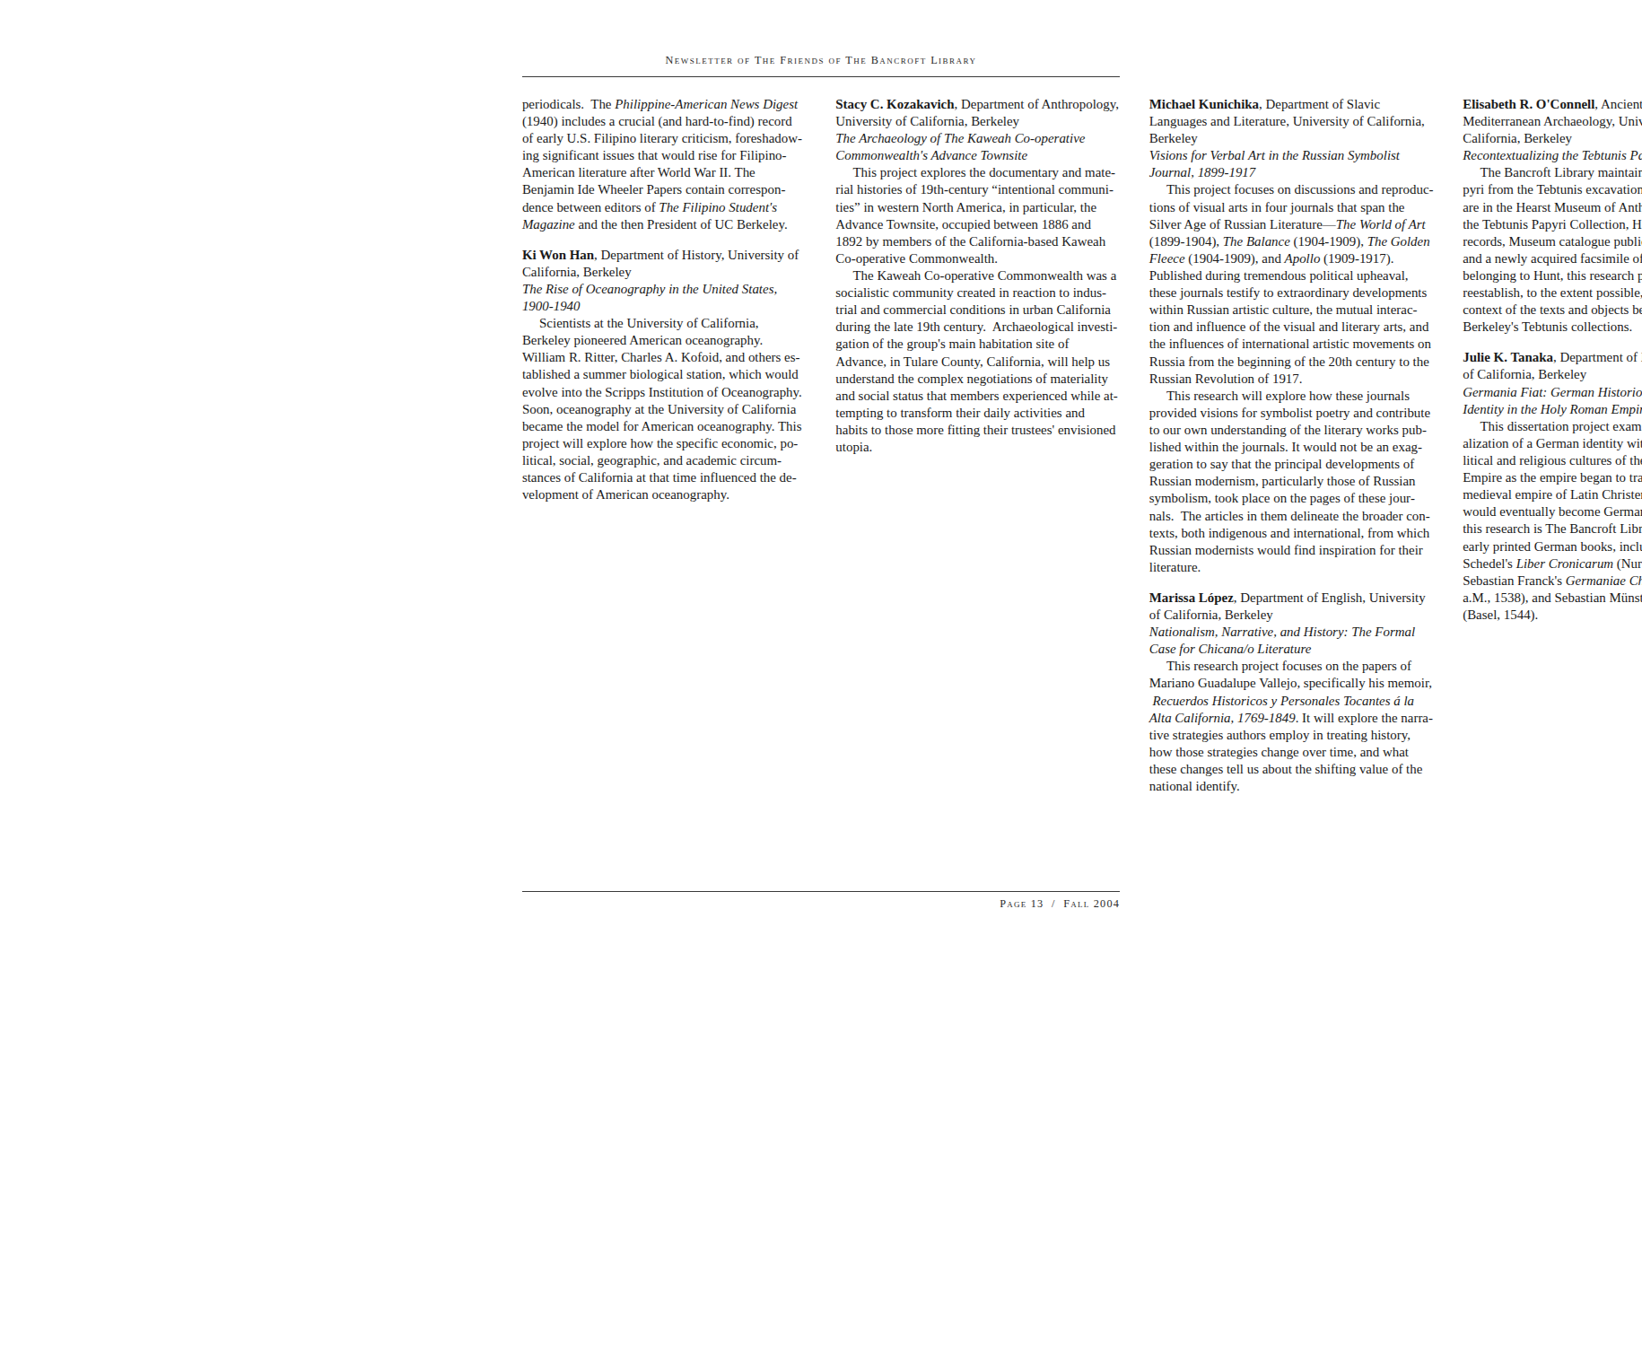Newsletter of The Friends of The Bancroft Library
periodicals. The Philippine-American News Digest (1940) includes a crucial (and hard-to-find) record of early U.S. Filipino literary criticism, foreshadowing significant issues that would rise for Filipino-American literature after World War II. The Benjamin Ide Wheeler Papers contain correspondence between editors of The Filipino Student's Magazine and the then President of UC Berkeley.
Ki Won Han, Department of History, University of California, Berkeley
The Rise of Oceanography in the United States, 1900-1940
Scientists at the University of California, Berkeley pioneered American oceanography. William R. Ritter, Charles A. Kofoid, and others established a summer biological station, which would evolve into the Scripps Institution of Oceanography. Soon, oceanography at the University of California became the model for American oceanography. This project will explore how the specific economic, political, social, geographic, and academic circumstances of California at that time influenced the development of American oceanography.
Stacy C. Kozakavich, Department of Anthropology, University of California, Berkeley
The Archaeology of The Kaweah Co-operative Commonwealth's Advance Townsite
This project explores the documentary and material histories of 19th-century “intentional communities” in western North America, in particular, the Advance Townsite, occupied between 1886 and 1892 by members of the California-based Kaweah Co-operative Commonwealth.
The Kaweah Co-operative Commonwealth was a socialistic community created in reaction to industrial and commercial conditions in urban California during the late 19th century. Archaeological investigation of the group's main habitation site of Advance, in Tulare County, California, will help us understand the complex negotiations of materiality and social status that members experienced while attempting to transform their daily activities and habits to those more fitting their trustees' envisioned utopia.
Michael Kunichika, Department of Slavic Languages and Literature, University of California, Berkeley
Visions for Verbal Art in the Russian Symbolist Journal, 1899-1917
This project focuses on discussions and reproductions of visual arts in four journals that span the Silver Age of Russian Literature—The World of Art (1899-1904), The Balance (1904-1909), The Golden Fleece (1904-1909), and Apollo (1909-1917). Published during tremendous political upheaval, these journals testify to extraordinary developments within Russian artistic culture, the mutual interaction and influence of the visual and literary arts, and the influences of international artistic movements on Russia from the beginning of the 20th century to the Russian Revolution of 1917.
This research will explore how these journals provided visions for symbolist poetry and contribute to our own understanding of the literary works published within the journals. It would not be an exaggeration to say that the principal developments of Russian modernism, particularly those of Russian symbolism, took place on the pages of these journals. The articles in them delineate the broader contexts, both indigenous and international, from which Russian modernists would find inspiration for their literature.
Marissa López, Department of English, University of California, Berkeley
Nationalism, Narrative, and History: The Formal Case for Chicana/o Literature
This research project focuses on the papers of Mariano Guadalupe Vallejo, specifically his memoir, Recuerdos Historicos y Personales Tocantes á la Alta California, 1769-1849. It will explore the narrative strategies authors employ in treating history, how those strategies change over time, and what these changes tell us about the shifting value of the national identify.
Elisabeth R. O'Connell, Ancient History and Mediterranean Archaeology, University of California, Berkeley
Recontextualizing the Tebtunis Papyri
The Bancroft Library maintains the texts on papyri from the Tebtunis excavations while the objects are in the Hearst Museum of Anthropology. Using the Tebtunis Papyri Collection, Hearst Museum records, Museum catalogue publications by H. Lutz, and a newly acquired facsimile of a field notebook belonging to Hunt, this research project endeavors to reestablish, to the extent possible, the archaeological context of the texts and objects belonging to Berkeley's Tebtunis collections.
Julie K. Tanaka, Department of History, University of California, Berkeley
Germania Fiat: German Historiography and Identity in the Holy Roman Empire
This dissertation project examines the conceptualization of a German identity within the larger political and religious cultures of the Holy Roman Empire as the empire began to transform from the medieval empire of Latin Christendom into what would eventually become Germany. Fundamental to this research is The Bancroft Library's collection of early printed German books, including Hartmann Schedel's Liber Cronicarum (Nuremberg, 1493), Sebastian Franck's Germaniae Chronicon (Frankfurt a.M., 1538), and Sebastian Münster's Cosmographia (Basel, 1544).
Page 13 / Fall 2004